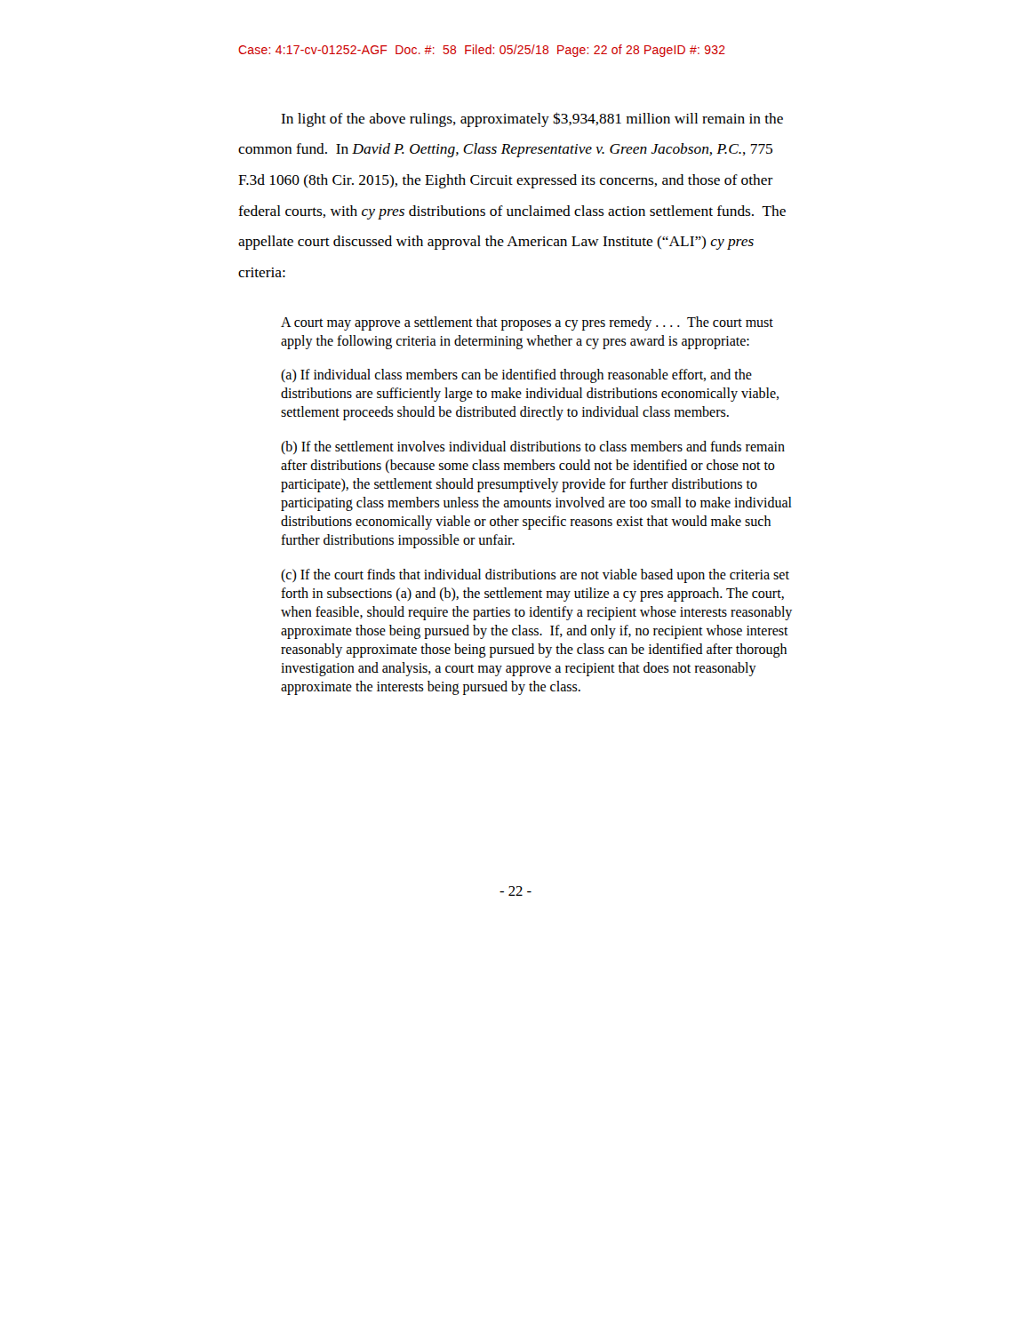Case: 4:17-cv-01252-AGF Doc. #: 58 Filed: 05/25/18 Page: 22 of 28 PageID #: 932
In light of the above rulings, approximately $3,934,881 million will remain in the common fund. In David P. Oetting, Class Representative v. Green Jacobson, P.C., 775 F.3d 1060 (8th Cir. 2015), the Eighth Circuit expressed its concerns, and those of other federal courts, with cy pres distributions of unclaimed class action settlement funds. The appellate court discussed with approval the American Law Institute (“ALI”) cy pres criteria:
A court may approve a settlement that proposes a cy pres remedy . . . . The court must apply the following criteria in determining whether a cy pres award is appropriate:
(a) If individual class members can be identified through reasonable effort, and the distributions are sufficiently large to make individual distributions economically viable, settlement proceeds should be distributed directly to individual class members.
(b) If the settlement involves individual distributions to class members and funds remain after distributions (because some class members could not be identified or chose not to participate), the settlement should presumptively provide for further distributions to participating class members unless the amounts involved are too small to make individual distributions economically viable or other specific reasons exist that would make such further distributions impossible or unfair.
(c) If the court finds that individual distributions are not viable based upon the criteria set forth in subsections (a) and (b), the settlement may utilize a cy pres approach. The court, when feasible, should require the parties to identify a recipient whose interests reasonably approximate those being pursued by the class. If, and only if, no recipient whose interest reasonably approximate those being pursued by the class can be identified after thorough investigation and analysis, a court may approve a recipient that does not reasonably approximate the interests being pursued by the class.
- 22 -